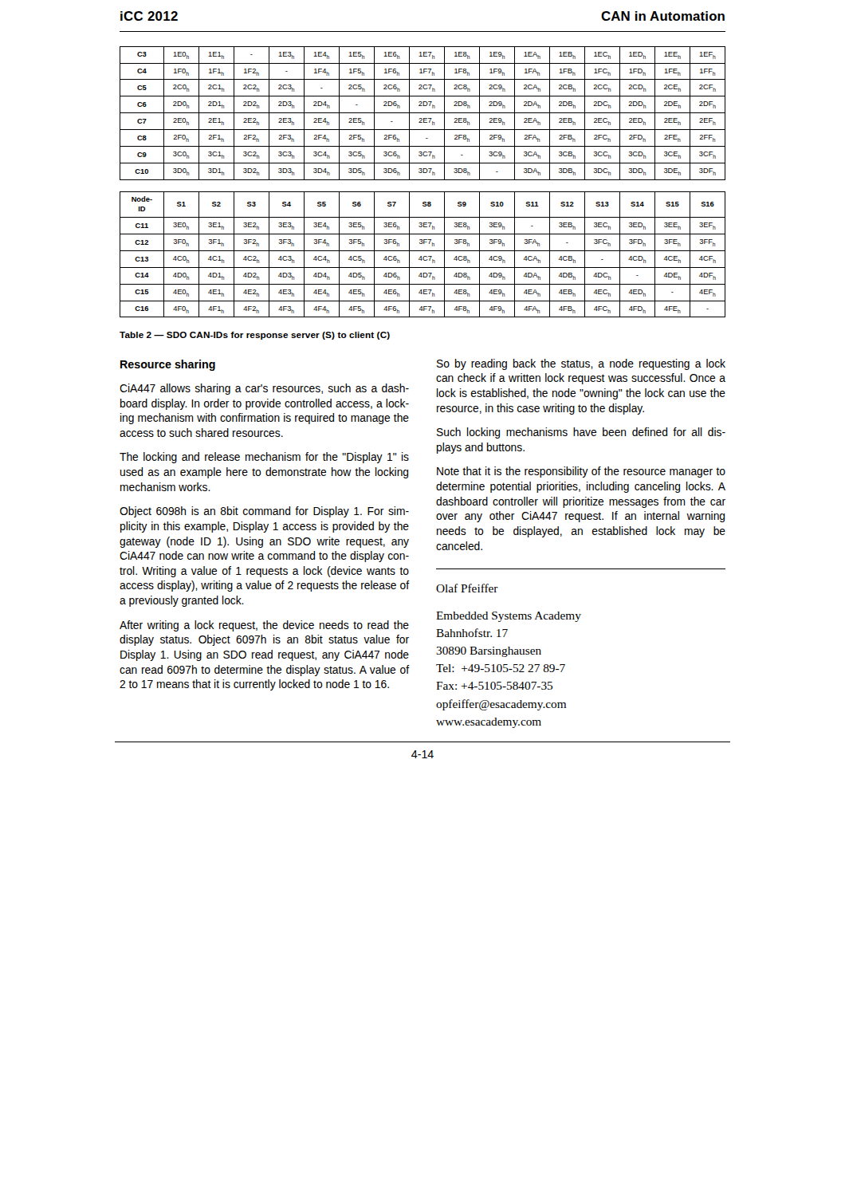iCC 2012 CAN in Automation
| C3 | 1E0 h | 1E1 h | - | 1E3 h | 1E4 h | 1E5 h | 1E6 h | 1E7 h | 1E8 h | 1E9 h | 1EA h | 1EB h | 1EC h | 1ED h | 1EE h | 1EF h |
| C4 | 1F0 h | 1F1 h | 1F2 h | - | 1F4 h | 1F5 h | 1F6 h | 1F7 h | 1F8 h | 1F9 h | 1FA h | 1FB h | 1FC h | 1FD h | 1FE h | 1FF h |
| C5 | 2C0 h | 2C1 h | 2C2 h | 2C3 h | - | 2C5 h | 2C6 h | 2C7 h | 2C8 h | 2C9 h | 2CA h | 2CB h | 2CC h | 2CD h | 2CE h | 2CF h |
| C6 | 2D0 h | 2D1 h | 2D2 h | 2D3 h | 2D4 h | - | 2D6 h | 2D7 h | 2D8 h | 2D9 h | 2DA h | 2DB h | 2DC h | 2DD h | 2DE h | 2DF h |
| C7 | 2E0 h | 2E1 h | 2E2 h | 2E3 h | 2E4 h | 2E5 h | - | 2E7 h | 2E8 h | 2E9 h | 2EA h | 2EB h | 2EC h | 2ED h | 2EE h | 2EF h |
| C8 | 2F0 h | 2F1 h | 2F2 h | 2F3 h | 2F4 h | 2F5 h | 2F6 h | - | 2F8 h | 2F9 h | 2FA h | 2FB h | 2FC h | 2FD h | 2FE h | 2FF h |
| C9 | 3C0 h | 3C1 h | 3C2 h | 3C3 h | 3C4 h | 3C5 h | 3C6 h | 3C7 h | - | 3C9 h | 3CA h | 3CB h | 3CC h | 3CD h | 3CE h | 3CF h |
| C10 | 3D0 h | 3D1 h | 3D2 h | 3D3 h | 3D4 h | 3D5 h | 3D6 h | 3D7 h | 3D8 h | - | 3DA h | 3DB h | 3DC h | 3DD h | 3DE h | 3DF h |
| Node- ID | S1 | S2 | S3 | S4 | S5 | S6 | S7 | S8 | S9 | S10 | S11 | S12 | S13 | S14 | S15 | S16 |
| --- | --- | --- | --- | --- | --- | --- | --- | --- | --- | --- | --- | --- | --- | --- | --- | --- |
| C11 | 3E0 h | 3E1 h | 3E2 h | 3E3 h | 3E4 h | 3E5 h | 3E6 h | 3E7 h | 3E8 h | 3E9 h | - | 3EB h | 3EC h | 3ED h | 3EE h | 3EF h |
| C12 | 3F0 h | 3F1 h | 3F2 h | 3F3 h | 3F4 h | 3F5 h | 3F6 h | 3F7 h | 3F8 h | 3F9 h | 3FA h | - | 3FC h | 3FD h | 3FE h | 3FF h |
| C13 | 4C0 h | 4C1 h | 4C2 h | 4C3 h | 4C4 h | 4C5 h | 4C6 h | 4C7 h | 4C8 h | 4C9 h | 4CA h | 4CB h | - | 4CD h | 4CE h | 4CF h |
| C14 | 4D0 h | 4D1 h | 4D2 h | 4D3 h | 4D4 h | 4D5 h | 4D6 h | 4D7 h | 4D8 h | 4D9 h | 4DA h | 4DB h | 4DC h | - | 4DE h | 4DF h |
| C15 | 4E0 h | 4E1 h | 4E2 h | 4E3 h | 4E4 h | 4E5 h | 4E6 h | 4E7 h | 4E8 h | 4E9 h | 4EA h | 4EB h | 4EC h | 4ED h | - | 4EF h |
| C16 | 4F0 h | 4F1 h | 4F2 h | 4F3 h | 4F4 h | 4F5 h | 4F6 h | 4F7 h | 4F8 h | 4F9 h | 4FA h | 4FB h | 4FC h | 4FD h | 4FE h | - |
Table 2 — SDO CAN-IDs for response server (S) to client (C)
Resource sharing
CiA447 allows sharing a car's resources, such as a dashboard display. In order to provide controlled access, a locking mechanism with confirmation is required to manage the access to such shared resources.
The locking and release mechanism for the "Display 1" is used as an example here to demonstrate how the locking mechanism works.
Object 6098h is an 8bit command for Display 1. For simplicity in this example, Display 1 access is provided by the gateway (node ID 1). Using an SDO write request, any CiA447 node can now write a command to the display control. Writing a value of 1 requests a lock (device wants to access display), writing a value of 2 requests the release of a previously granted lock.
After writing a lock request, the device needs to read the display status. Object 6097h is an 8bit status value for Display 1. Using an SDO read request, any CiA447 node can read 6097h to determine the display status. A value of 2 to 17 means that it is currently locked to node 1 to 16.
So by reading back the status, a node requesting a lock can check if a written lock request was successful. Once a lock is established, the node "owning" the lock can use the resource, in this case writing to the display.
Such locking mechanisms have been defined for all displays and buttons.
Note that it is the responsibility of the resource manager to determine potential priorities, including canceling locks. A dashboard controller will prioritize messages from the car over any other CiA447 request. If an internal warning needs to be displayed, an established lock may be canceled.
Olaf Pfeiffer
Embedded Systems Academy
Bahnhofstr. 17
30890 Barsinghausen
Tel: +49-5105-52 27 89-7
Fax: +4-5105-58407-35
opfeiffer@esacademy.com
www.esacademy.com
4-14